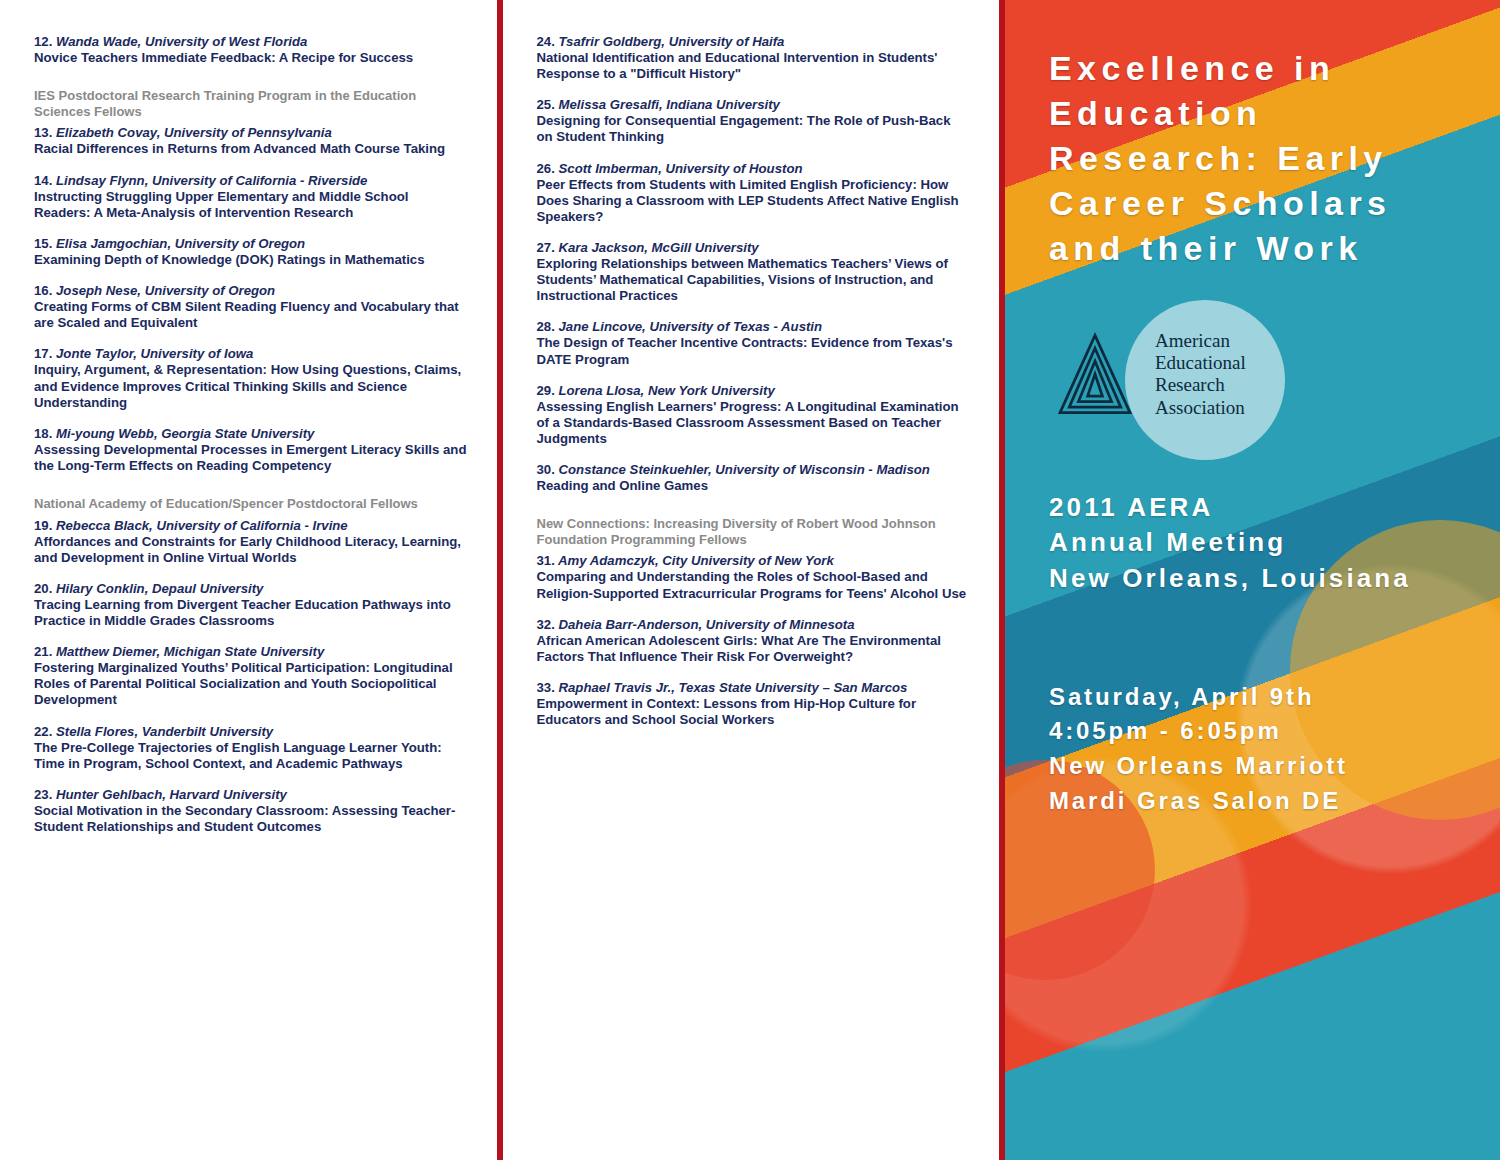12. Wanda Wade, University of West Florida Novice Teachers Immediate Feedback: A Recipe for Success
IES Postdoctoral Research Training Program in the Education Sciences Fellows
13. Elizabeth Covay, University of Pennsylvania Racial Differences in Returns from Advanced Math Course Taking
14. Lindsay Flynn, University of California - Riverside Instructing Struggling Upper Elementary and Middle School Readers: A Meta-Analysis of Intervention Research
15. Elisa Jamgochian, University of Oregon Examining Depth of Knowledge (DOK) Ratings in Mathematics
16. Joseph Nese, University of Oregon Creating Forms of CBM Silent Reading Fluency and Vocabulary that are Scaled and Equivalent
17. Jonte Taylor, University of Iowa Inquiry, Argument, & Representation: How Using Questions, Claims, and Evidence Improves Critical Thinking Skills and Science Understanding
18. Mi-young Webb, Georgia State University Assessing Developmental Processes in Emergent Literacy Skills and the Long-Term Effects on Reading Competency
National Academy of Education/Spencer Postdoctoral Fellows
19. Rebecca Black, University of California - Irvine Affordances and Constraints for Early Childhood Literacy, Learning, and Development in Online Virtual Worlds
20. Hilary Conklin, Depaul University Tracing Learning from Divergent Teacher Education Pathways into Practice in Middle Grades Classrooms
21. Matthew Diemer, Michigan State University Fostering Marginalized Youths’ Political Participation: Longitudinal Roles of Parental Political Socialization and Youth Sociopolitical Development
22. Stella Flores, Vanderbilt University The Pre-College Trajectories of English Language Learner Youth: Time in Program, School Context, and Academic Pathways
23. Hunter Gehlbach, Harvard University Social Motivation in the Secondary Classroom: Assessing Teacher-Student Relationships and Student Outcomes
24. Tsafrir Goldberg, University of Haifa National Identification and Educational Intervention in Students' Response to a "Difficult History"
25. Melissa Gresalfi, Indiana University Designing for Consequential Engagement: The Role of Push-Back on Student Thinking
26. Scott Imberman, University of Houston Peer Effects from Students with Limited English Proficiency: How Does Sharing a Classroom with LEP Students Affect Native English Speakers?
27. Kara Jackson, McGill University Exploring Relationships between Mathematics Teachers’ Views of Students’ Mathematical Capabilities, Visions of Instruction, and Instructional Practices
28. Jane Lincove, University of Texas - Austin The Design of Teacher Incentive Contracts: Evidence from Texas's DATE Program
29. Lorena Llosa, New York University Assessing English Learners' Progress: A Longitudinal Examination of a Standards-Based Classroom Assessment Based on Teacher Judgments
30. Constance Steinkuehler, University of Wisconsin - Madison Reading and Online Games
New Connections: Increasing Diversity of Robert Wood Johnson Foundation Programming Fellows
31. Amy Adamczyk, City University of New York Comparing and Understanding the Roles of School-Based and Religion-Supported Extracurricular Programs for Teens' Alcohol Use
32. Daheia Barr-Anderson, University of Minnesota African American Adolescent Girls: What Are The Environmental Factors That Influence Their Risk For Overweight?
33. Raphael Travis Jr., Texas State University – San Marcos Empowerment in Context: Lessons from Hip-Hop Culture for Educators and School Social Workers
Excellence in Education Research: Early Career Scholars and their Work
American
Educational
Research
Association
2011 AERA
Annual Meeting
New Orleans, Louisiana
Saturday, April 9th
4:05pm - 6:05pm
New Orleans Marriott
Mardi Gras Salon DE